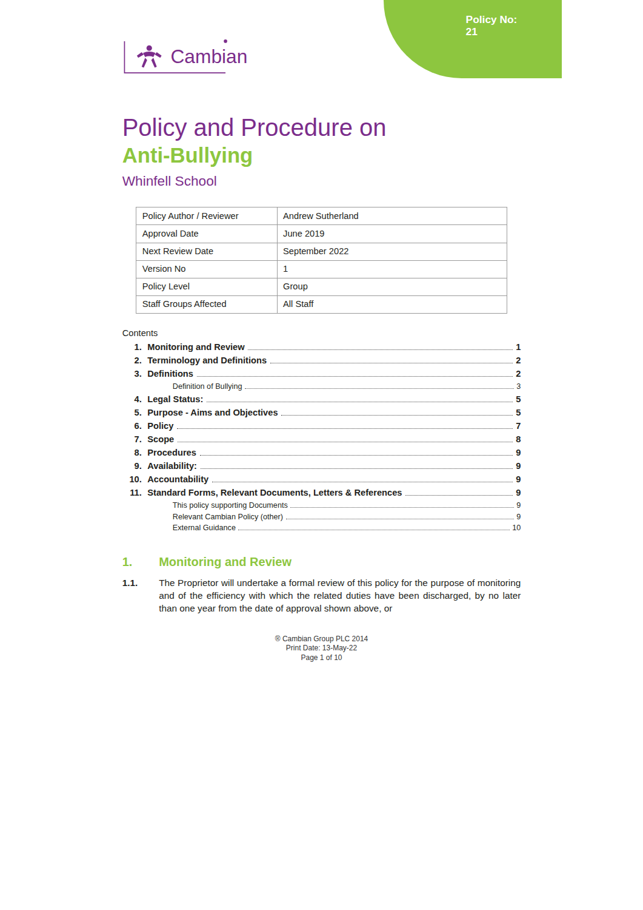Policy No:
21
Cambian
Policy and Procedure on
Anti-Bullying
Whinfell School
| Policy Author / Reviewer | Andrew Sutherland |
| Approval Date | June 2019 |
| Next Review Date | September 2022 |
| Version No | 1 |
| Policy Level | Group |
| Staff Groups Affected | All Staff |
Contents
1. Monitoring and Review 1
2. Terminology and Definitions 2
3. Definitions 2
Definition of Bullying 3
4. Legal Status: 5
5. Purpose - Aims and Objectives 5
6. Policy 7
7. Scope 8
8. Procedures 9
9. Availability: 9
10. Accountability 9
11. Standard Forms, Relevant Documents, Letters & References 9
This policy supporting Documents 9
Relevant Cambian Policy (other) 9
External Guidance 10
1. Monitoring and Review
1.1.
The Proprietor will undertake a formal review of this policy for the purpose of monitoring and of the efficiency with which the related duties have been discharged, by no later than one year from the date of approval shown above, or
® Cambian Group PLC 2014
Print Date: 13-May-22
Page 1 of 10